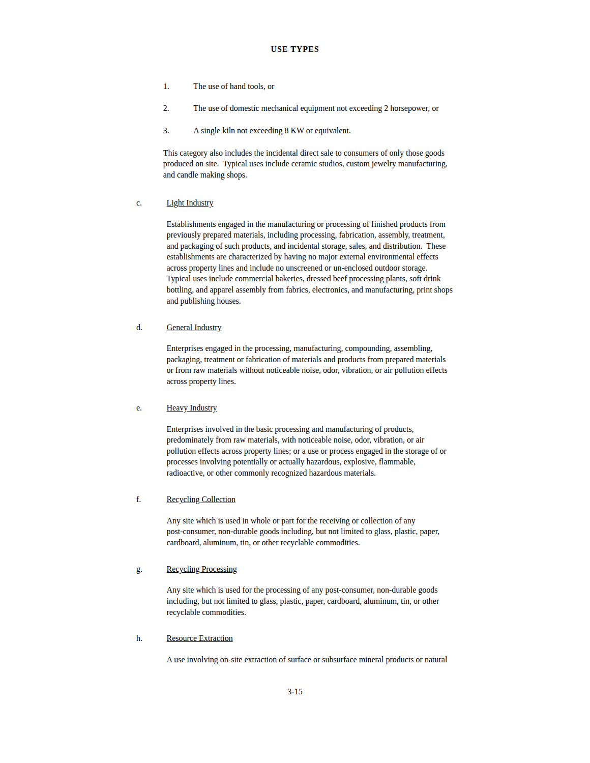USE TYPES
1. The use of hand tools, or
2. The use of domestic mechanical equipment not exceeding 2 horsepower, or
3. A single kiln not exceeding 8 KW or equivalent.
This category also includes the incidental direct sale to consumers of only those goods produced on site. Typical uses include ceramic studios, custom jewelry manufacturing, and candle making shops.
c. Light Industry
Establishments engaged in the manufacturing or processing of finished products from previously prepared materials, including processing, fabrication, assembly, treatment, and packaging of such products, and incidental storage, sales, and distribution. These establishments are characterized by having no major external environmental effects across property lines and include no unscreened or un‑enclosed outdoor storage. Typical uses include commercial bakeries, dressed beef processing plants, soft drink bottling, and apparel assembly from fabrics, electronics, and manufacturing, print shops and publishing houses.
d. General Industry
Enterprises engaged in the processing, manufacturing, compounding, assembling, packaging, treatment or fabrication of materials and products from prepared materials or from raw materials without noticeable noise, odor, vibration, or air pollution effects across property lines.
e. Heavy Industry
Enterprises involved in the basic processing and manufacturing of products, predominately from raw materials, with noticeable noise, odor, vibration, or air pollution effects across property lines; or a use or process engaged in the storage of or processes involving potentially or actually hazardous, explosive, flammable, radioactive, or other commonly recognized hazardous materials.
f. Recycling Collection
Any site which is used in whole or part for the receiving or collection of any post‑consumer, non‑durable goods including, but not limited to glass, plastic, paper, cardboard, aluminum, tin, or other recyclable commodities.
g. Recycling Processing
Any site which is used for the processing of any post‑consumer, non‑durable goods including, but not limited to glass, plastic, paper, cardboard, aluminum, tin, or other recyclable commodities.
h. Resource Extraction
A use involving on‑site extraction of surface or subsurface mineral products or natural
3-15